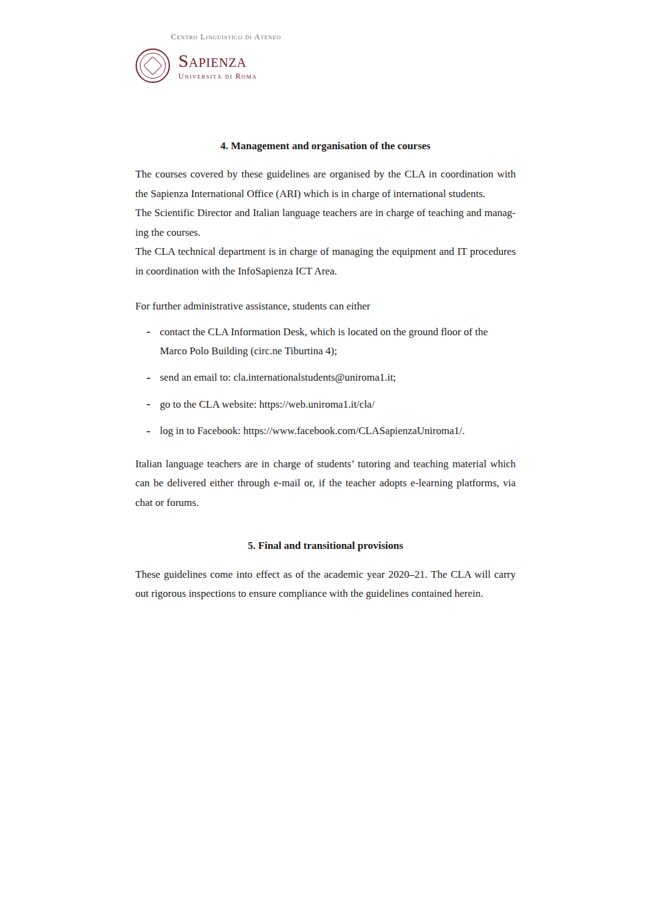Centro Linguistico di Ateneo
Sapienza Università di Roma
4. Management and organisation of the courses
The courses covered by these guidelines are organised by the CLA in coordination with the Sapienza International Office (ARI) which is in charge of international students.
The Scientific Director and Italian language teachers are in charge of teaching and managing the courses.
The CLA technical department is in charge of managing the equipment and IT procedures in coordination with the InfoSapienza ICT Area.
For further administrative assistance, students can either
contact the CLA Information Desk, which is located on the ground floor of the Marco Polo Building (circ.ne Tiburtina 4);
send an email to: cla.internationalstudents@uniroma1.it;
go to the CLA website: https://web.uniroma1.it/cla/
log in to Facebook: https://www.facebook.com/CLASapienzaUniroma1/.
Italian language teachers are in charge of students’ tutoring and teaching material which can be delivered either through e-mail or, if the teacher adopts e-learning platforms, via chat or forums.
5. Final and transitional provisions
These guidelines come into effect as of the academic year 2020–21. The CLA will carry out rigorous inspections to ensure compliance with the guidelines contained herein.